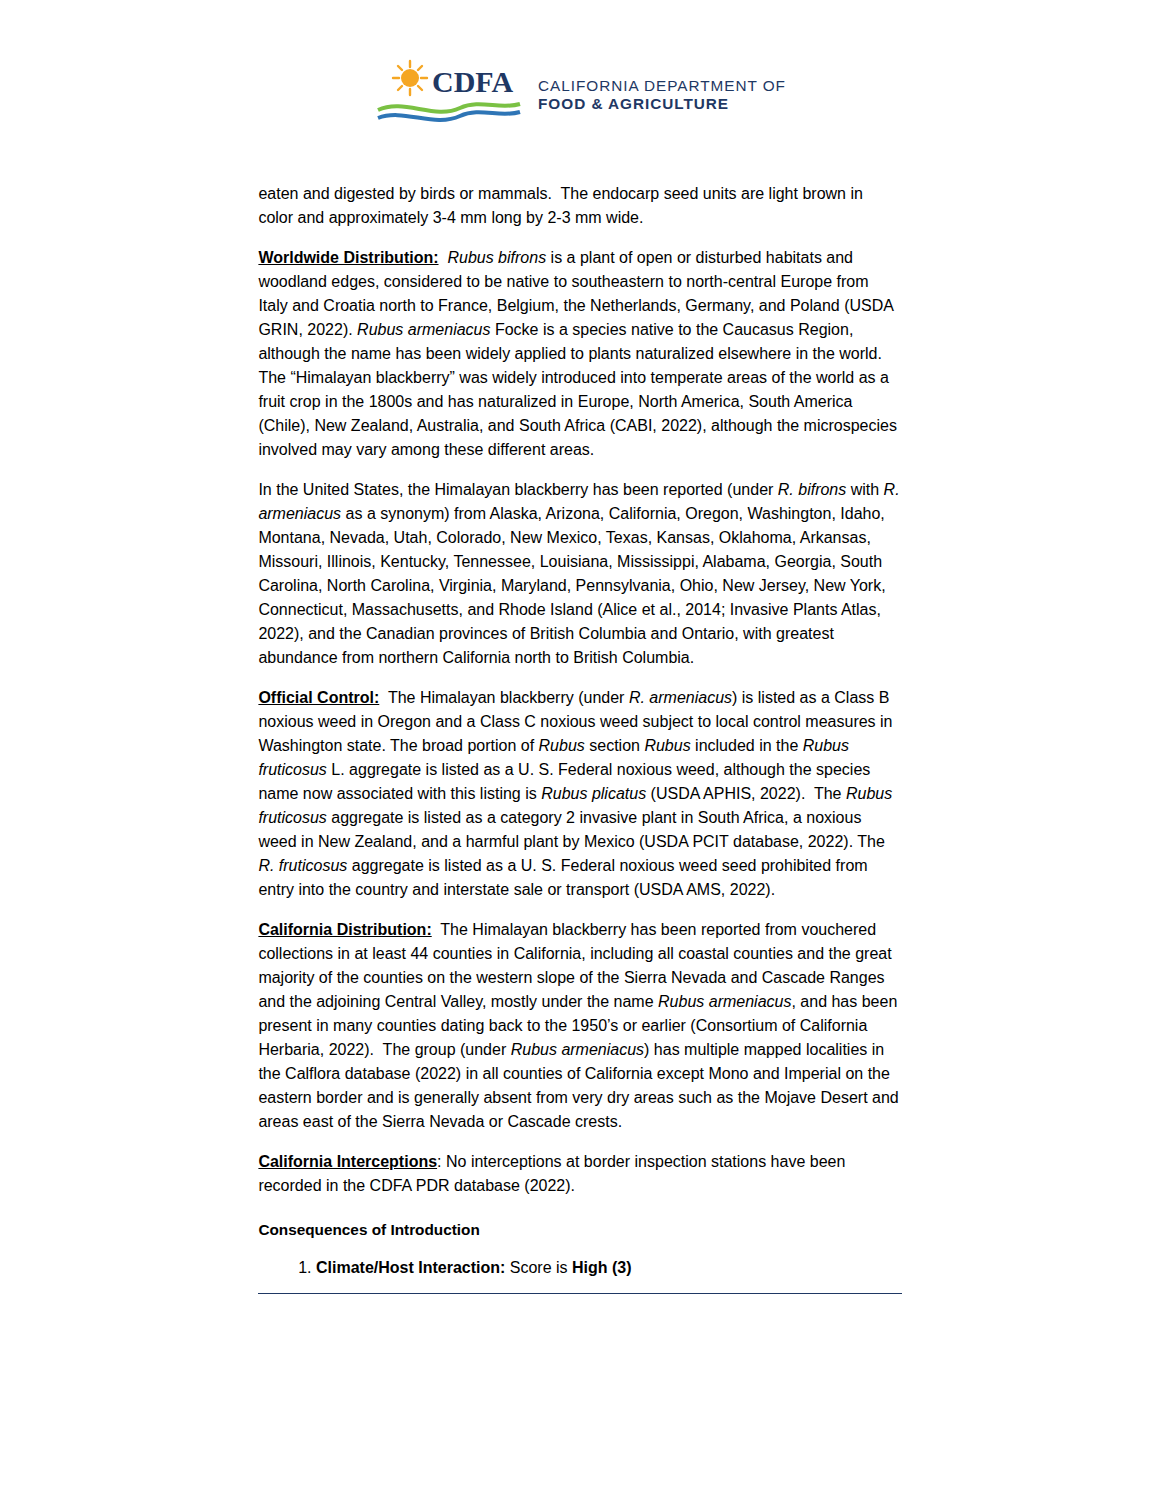CDFA
CALIFORNIA DEPARTMENT OF
FOOD & AGRICULTURE
eaten and digested by birds or mammals. The endocarp seed units are light brown in color and approximately 3-4 mm long by 2-3 mm wide.
Worldwide Distribution: Rubus bifrons is a plant of open or disturbed habitats and woodland edges, considered to be native to southeastern to north-central Europe from Italy and Croatia north to France, Belgium, the Netherlands, Germany, and Poland (USDA GRIN, 2022). Rubus armeniacus Focke is a species native to the Caucasus Region, although the name has been widely applied to plants naturalized elsewhere in the world. The “Himalayan blackberry” was widely introduced into temperate areas of the world as a fruit crop in the 1800s and has naturalized in Europe, North America, South America (Chile), New Zealand, Australia, and South Africa (CABI, 2022), although the microspecies involved may vary among these different areas.
In the United States, the Himalayan blackberry has been reported (under R. bifrons with R. armeniacus as a synonym) from Alaska, Arizona, California, Oregon, Washington, Idaho, Montana, Nevada, Utah, Colorado, New Mexico, Texas, Kansas, Oklahoma, Arkansas, Missouri, Illinois, Kentucky, Tennessee, Louisiana, Mississippi, Alabama, Georgia, South Carolina, North Carolina, Virginia, Maryland, Pennsylvania, Ohio, New Jersey, New York, Connecticut, Massachusetts, and Rhode Island (Alice et al., 2014; Invasive Plants Atlas, 2022), and the Canadian provinces of British Columbia and Ontario, with greatest abundance from northern California north to British Columbia.
Official Control: The Himalayan blackberry (under R. armeniacus) is listed as a Class B noxious weed in Oregon and a Class C noxious weed subject to local control measures in Washington state. The broad portion of Rubus section Rubus included in the Rubus fruticosus L. aggregate is listed as a U. S. Federal noxious weed, although the species name now associated with this listing is Rubus plicatus (USDA APHIS, 2022). The Rubus fruticosus aggregate is listed as a category 2 invasive plant in South Africa, a noxious weed in New Zealand, and a harmful plant by Mexico (USDA PCIT database, 2022). The R. fruticosus aggregate is listed as a U. S. Federal noxious weed seed prohibited from entry into the country and interstate sale or transport (USDA AMS, 2022).
California Distribution: The Himalayan blackberry has been reported from vouchered collections in at least 44 counties in California, including all coastal counties and the great majority of the counties on the western slope of the Sierra Nevada and Cascade Ranges and the adjoining Central Valley, mostly under the name Rubus armeniacus, and has been present in many counties dating back to the 1950’s or earlier (Consortium of California Herbaria, 2022). The group (under Rubus armeniacus) has multiple mapped localities in the Calflora database (2022) in all counties of California except Mono and Imperial on the eastern border and is generally absent from very dry areas such as the Mojave Desert and areas east of the Sierra Nevada or Cascade crests.
California Interceptions: No interceptions at border inspection stations have been recorded in the CDFA PDR database (2022).
Consequences of Introduction
Climate/Host Interaction: Score is High (3)